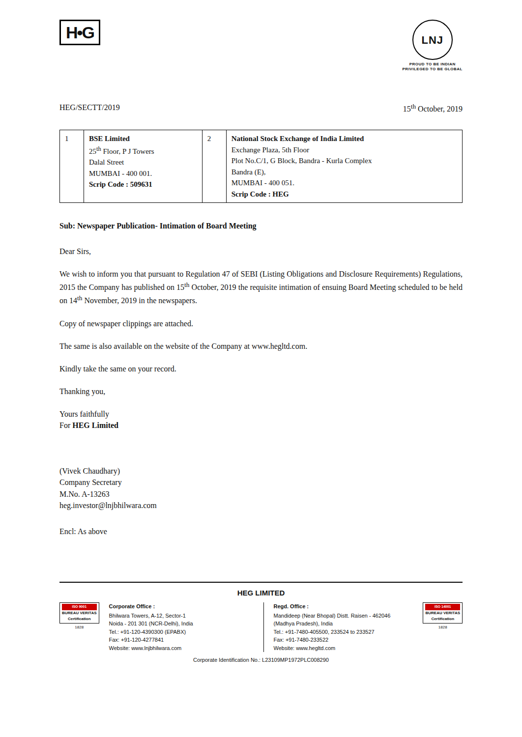H•G
LNJ
PROUD TO BE INDIAN
PRIVILEGED TO BE GLOBAL
HEG/SECTT/2019
15th October, 2019
| 1 | BSE Limited 25 th Floor, P J Towers Dalal Street MUMBAI - 400 001. Scrip Code : 509631 | 2 | National Stock Exchange of India Limited Exchange Plaza, 5th Floor Plot No.C/1, G Block, Bandra - Kurla Complex Bandra (E), MUMBAI - 400 051. Scrip Code : HEG |
Sub: Newspaper Publication- Intimation of Board Meeting
Dear Sirs,
We wish to inform you that pursuant to Regulation 47 of SEBI (Listing Obligations and Disclosure Requirements) Regulations, 2015 the Company has published on 15th October, 2019 the requisite intimation of ensuing Board Meeting scheduled to be held on 14th November, 2019 in the newspapers.
Copy of newspaper clippings are attached.
The same is also available on the website of the Company at www.hegltd.com.
Kindly take the same on your record.
Thanking you,
Yours faithfully
For HEG Limited
(Vivek Chaudhary)
Company Secretary
M.No. A-13263
heg.investor@lnjbhilwara.com
Encl: As above
HEG LIMITED
ISO 9001 BUREAU VERITAS
Certification
1828
Corporate Office : Bhilwara Towers, A-12, Sector-1
Noida - 201 301 (NCR-Delhi), India
Tel.: +91-120-4390300 (EPABX)
Fax: +91-120-4277841
Website: www.lnjbhilwara.com
Regd. Office : Mandideep (Near Bhopal) Distt. Raisen - 462046
(Madhya Pradesh), India
Tel.: +91-7480-405500, 233524 to 233527
Fax: +91-7480-233522
Website: www.hegltd.com
ISO 14001 BUREAU VERITAS
Certification
1828
Corporate Identification No.: L23109MP1972PLC008290